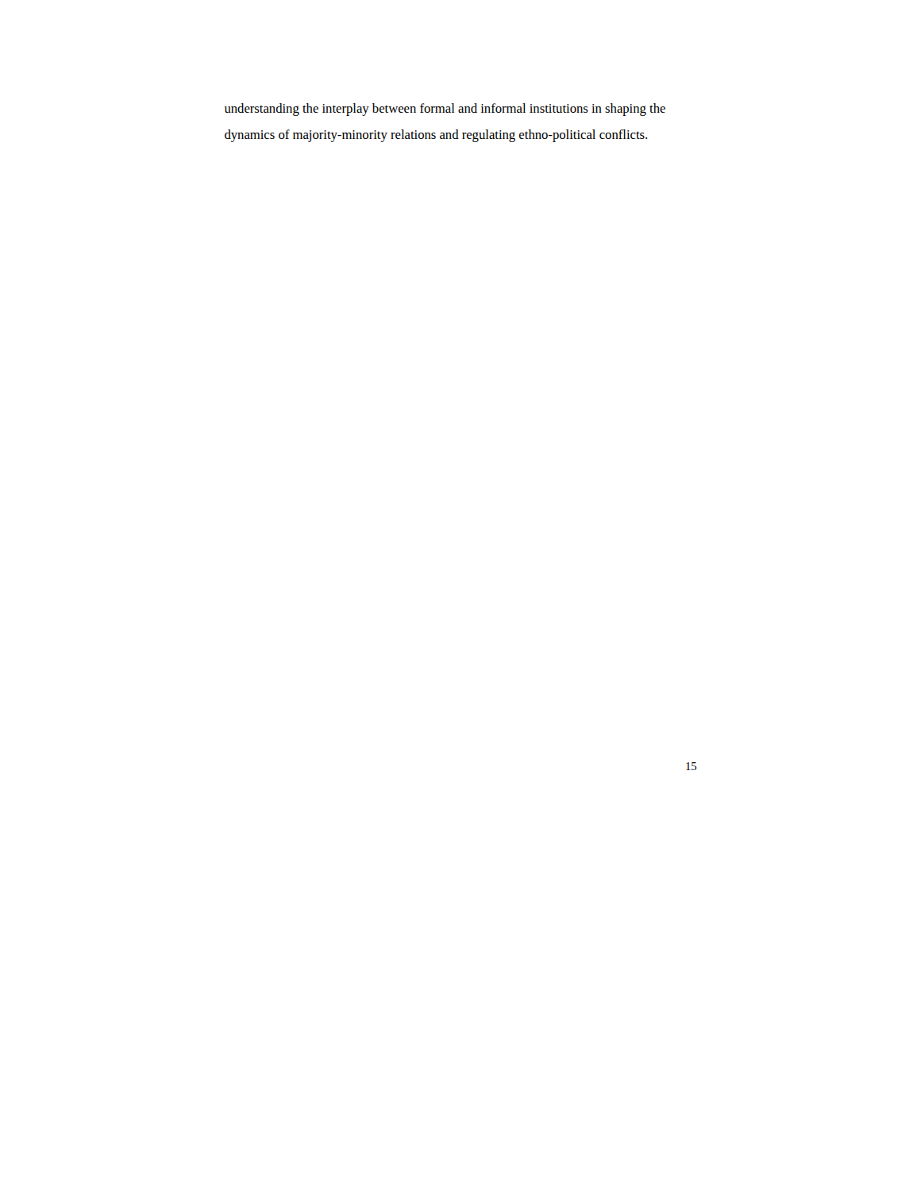understanding the interplay between formal and informal institutions in shaping the dynamics of majority-minority relations and regulating ethno-political conflicts.
15